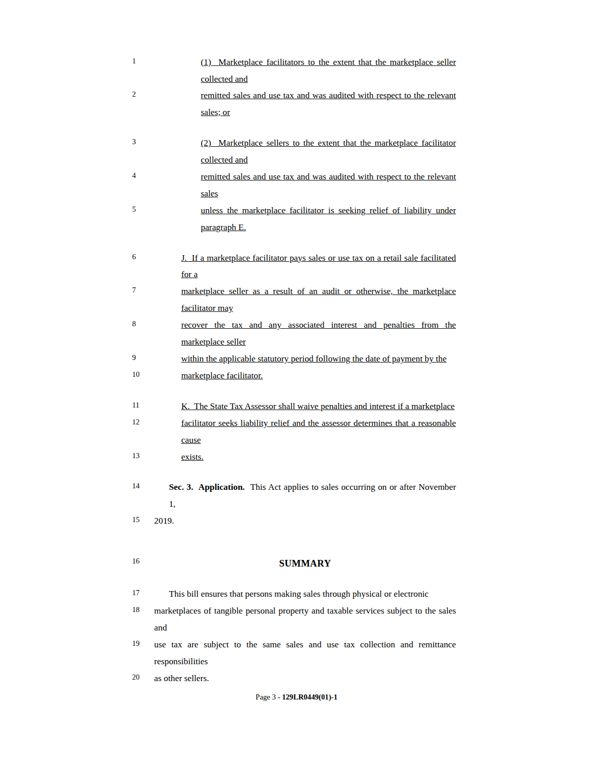| 1 | (1) Marketplace facilitators to the extent that the marketplace seller collected and |
| 2 | remitted sales and use tax and was audited with respect to the relevant sales; or |
| 3 | (2) Marketplace sellers to the extent that the marketplace facilitator collected and |
| 4 | remitted sales and use tax and was audited with respect to the relevant sales |
| 5 | unless the marketplace facilitator is seeking relief of liability under paragraph E. |
| 6 | J. If a marketplace facilitator pays sales or use tax on a retail sale facilitated for a |
| 7 | marketplace seller as a result of an audit or otherwise, the marketplace facilitator may |
| 8 | recover the tax and any associated interest and penalties from the marketplace seller |
| 9 | within the applicable statutory period following the date of payment by the |
| 10 | marketplace facilitator. |
| 11 | K. The State Tax Assessor shall waive penalties and interest if a marketplace |
| 12 | facilitator seeks liability relief and the assessor determines that a reasonable cause |
| 13 | exists. |
| 14 | Sec. 3. Application. This Act applies to sales occurring on or after November 1, |
| 15 | 2019. |
| 16 | SUMMARY |
| 17 | This bill ensures that persons making sales through physical or electronic |
| 18 | marketplaces of tangible personal property and taxable services subject to the sales and |
| 19 | use tax are subject to the same sales and use tax collection and remittance responsibilities |
| 20 | as other sellers. |
Page 3 - 129LR0449(01)-1